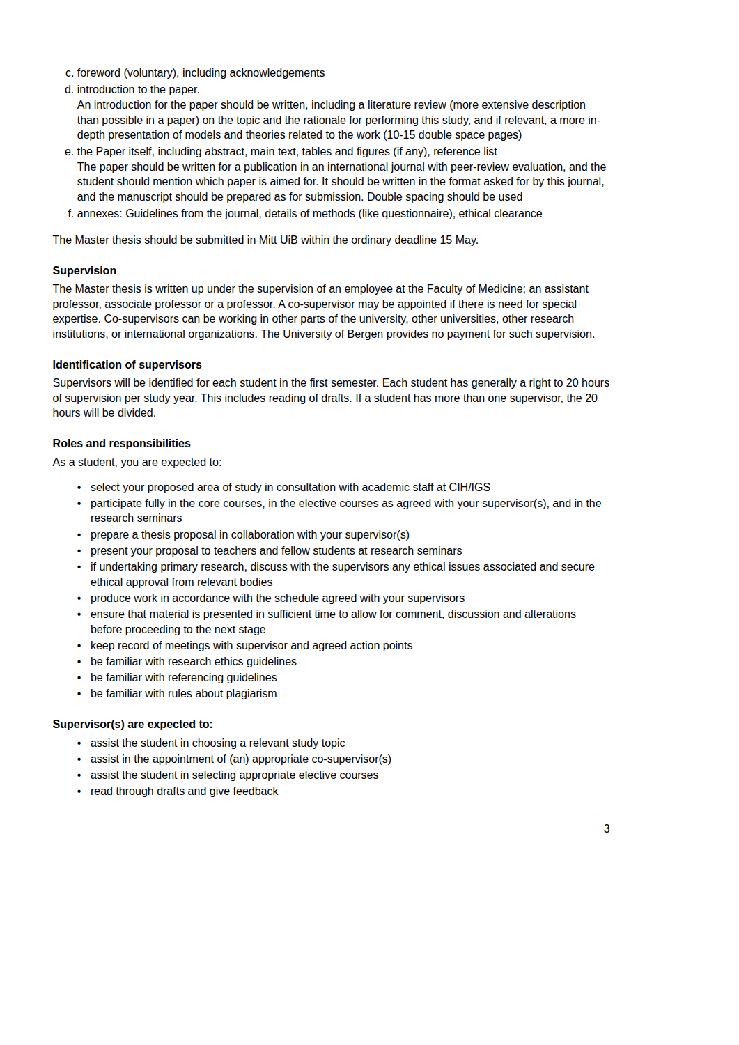foreword (voluntary), including acknowledgements
introduction to the paper.
An introduction for the paper should be written, including a literature review (more extensive description than possible in a paper) on the topic and the rationale for performing this study, and if relevant, a more in-depth presentation of models and theories related to the work (10-15 double space pages)
the Paper itself, including abstract, main text, tables and figures (if any), reference list
The paper should be written for a publication in an international journal with peer-review evaluation, and the student should mention which paper is aimed for. It should be written in the format asked for by this journal, and the manuscript should be prepared as for submission. Double spacing should be used
annexes: Guidelines from the journal, details of methods (like questionnaire), ethical clearance
The Master thesis should be submitted in Mitt UiB within the ordinary deadline 15 May.
Supervision
The Master thesis is written up under the supervision of an employee at the Faculty of Medicine; an assistant professor, associate professor or a professor. A co-supervisor may be appointed if there is need for special expertise. Co-supervisors can be working in other parts of the university, other universities, other research institutions, or international organizations. The University of Bergen provides no payment for such supervision.
Identification of supervisors
Supervisors will be identified for each student in the first semester. Each student has generally a right to 20 hours of supervision per study year. This includes reading of drafts. If a student has more than one supervisor, the 20 hours will be divided.
Roles and responsibilities
As a student, you are expected to:
select your proposed area of study in consultation with academic staff at CIH/IGS
participate fully in the core courses, in the elective courses as agreed with your supervisor(s), and in the research seminars
prepare a thesis proposal in collaboration with your supervisor(s)
present your proposal to teachers and fellow students at research seminars
if undertaking primary research, discuss with the supervisors any ethical issues associated and secure ethical approval from relevant bodies
produce work in accordance with the schedule agreed with your supervisors
ensure that material is presented in sufficient time to allow for comment, discussion and alterations before proceeding to the next stage
keep record of meetings with supervisor and agreed action points
be familiar with research ethics guidelines
be familiar with referencing guidelines
be familiar with rules about plagiarism
Supervisor(s) are expected to:
assist the student in choosing a relevant study topic
assist in the appointment of (an) appropriate co-supervisor(s)
assist the student in selecting appropriate elective courses
read through drafts and give feedback
3